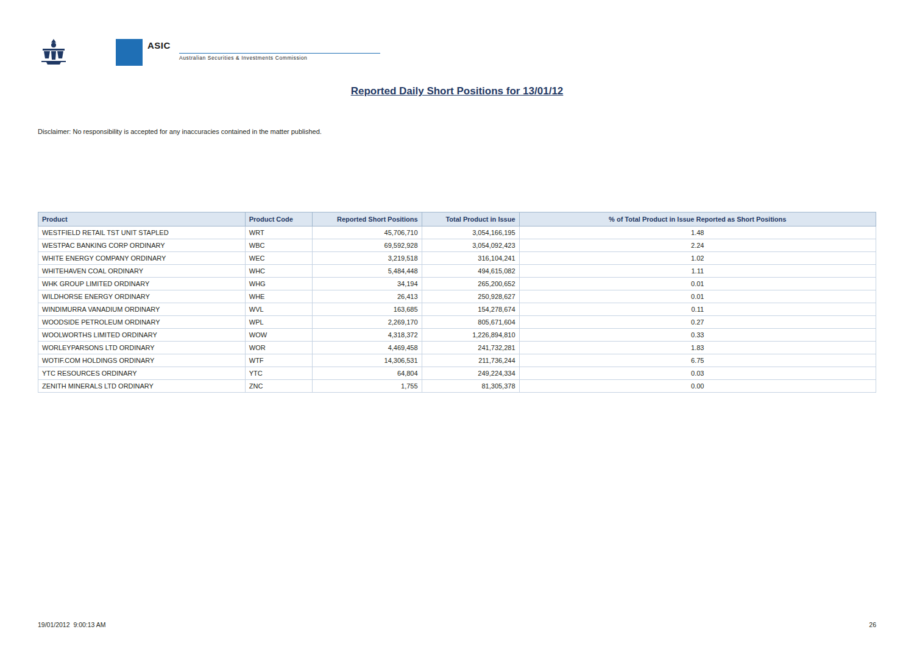ASIC
Australian Securities & Investments Commission
Reported Daily Short Positions for 13/01/12
Disclaimer: No responsibility is accepted for any inaccuracies contained in the matter published.
| Product | Product Code | Reported Short Positions | Total Product in Issue | % of Total Product in Issue Reported as Short Positions |
| --- | --- | --- | --- | --- |
| WESTFIELD RETAIL TST UNIT STAPLED | WRT | 45,706,710 | 3,054,166,195 | 1.48 |
| WESTPAC BANKING CORP ORDINARY | WBC | 69,592,928 | 3,054,092,423 | 2.24 |
| WHITE ENERGY COMPANY ORDINARY | WEC | 3,219,518 | 316,104,241 | 1.02 |
| WHITEHAVEN COAL ORDINARY | WHC | 5,484,448 | 494,615,082 | 1.11 |
| WHK GROUP LIMITED ORDINARY | WHG | 34,194 | 265,200,652 | 0.01 |
| WILDHORSE ENERGY ORDINARY | WHE | 26,413 | 250,928,627 | 0.01 |
| WINDIMURRA VANADIUM ORDINARY | WVL | 163,685 | 154,278,674 | 0.11 |
| WOODSIDE PETROLEUM ORDINARY | WPL | 2,269,170 | 805,671,604 | 0.27 |
| WOOLWORTHS LIMITED ORDINARY | WOW | 4,318,372 | 1,226,894,810 | 0.33 |
| WORLEYPARSONS LTD ORDINARY | WOR | 4,469,458 | 241,732,281 | 1.83 |
| WOTIF.COM HOLDINGS ORDINARY | WTF | 14,306,531 | 211,736,244 | 6.75 |
| YTC RESOURCES ORDINARY | YTC | 64,804 | 249,224,334 | 0.03 |
| ZENITH MINERALS LTD ORDINARY | ZNC | 1,755 | 81,305,378 | 0.00 |
19/01/2012 9:00:13 AM 26